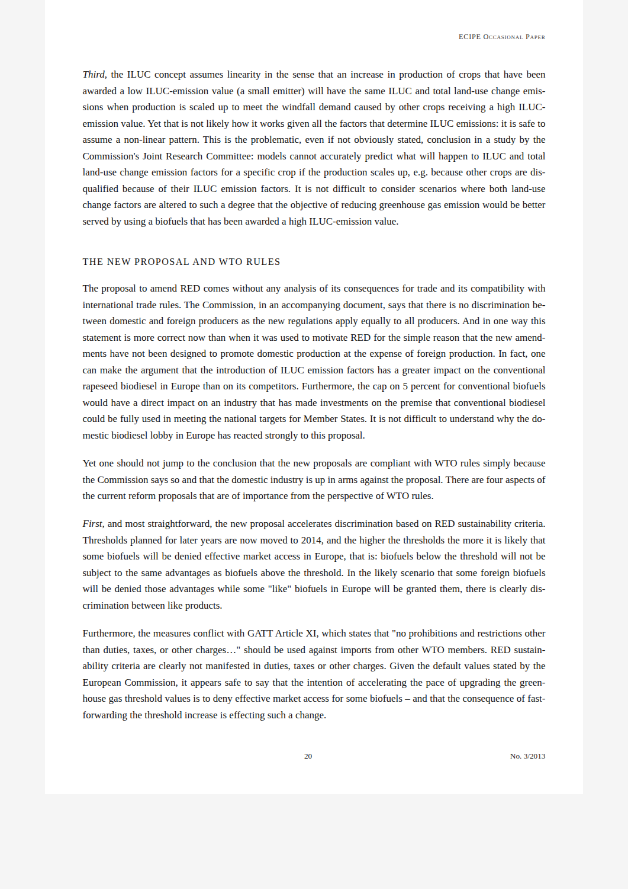ECIPE Occasional Paper
Third, the ILUC concept assumes linearity in the sense that an increase in production of crops that have been awarded a low ILUC-emission value (a small emitter) will have the same ILUC and total land-use change emissions when production is scaled up to meet the windfall demand caused by other crops receiving a high ILUC-emission value. Yet that is not likely how it works given all the factors that determine ILUC emissions: it is safe to assume a non-linear pattern. This is the problematic, even if not obviously stated, conclusion in a study by the Commission's Joint Research Committee: models cannot accurately predict what will happen to ILUC and total land-use change emission factors for a specific crop if the production scales up, e.g. because other crops are disqualified because of their ILUC emission factors. It is not difficult to consider scenarios where both land-use change factors are altered to such a degree that the objective of reducing greenhouse gas emission would be better served by using a biofuels that has been awarded a high ILUC-emission value.
The new proposal and WTO rules
The proposal to amend RED comes without any analysis of its consequences for trade and its compatibility with international trade rules. The Commission, in an accompanying document, says that there is no discrimination between domestic and foreign producers as the new regulations apply equally to all producers. And in one way this statement is more correct now than when it was used to motivate RED for the simple reason that the new amendments have not been designed to promote domestic production at the expense of foreign production. In fact, one can make the argument that the introduction of ILUC emission factors has a greater impact on the conventional rapeseed biodiesel in Europe than on its competitors. Furthermore, the cap on 5 percent for conventional biofuels would have a direct impact on an industry that has made investments on the premise that conventional biodiesel could be fully used in meeting the national targets for Member States. It is not difficult to understand why the domestic biodiesel lobby in Europe has reacted strongly to this proposal.
Yet one should not jump to the conclusion that the new proposals are compliant with WTO rules simply because the Commission says so and that the domestic industry is up in arms against the proposal. There are four aspects of the current reform proposals that are of importance from the perspective of WTO rules.
First, and most straightforward, the new proposal accelerates discrimination based on RED sustainability criteria. Thresholds planned for later years are now moved to 2014, and the higher the thresholds the more it is likely that some biofuels will be denied effective market access in Europe, that is: biofuels below the threshold will not be subject to the same advantages as biofuels above the threshold. In the likely scenario that some foreign biofuels will be denied those advantages while some "like" biofuels in Europe will be granted them, there is clearly discrimination between like products.
Furthermore, the measures conflict with GATT Article XI, which states that "no prohibitions and restrictions other than duties, taxes, or other charges…" should be used against imports from other WTO members. RED sustainability criteria are clearly not manifested in duties, taxes or other charges. Given the default values stated by the European Commission, it appears safe to say that the intention of accelerating the pace of upgrading the greenhouse gas threshold values is to deny effective market access for some biofuels – and that the consequence of fast-forwarding the threshold increase is effecting such a change.
20 No. 3/2013